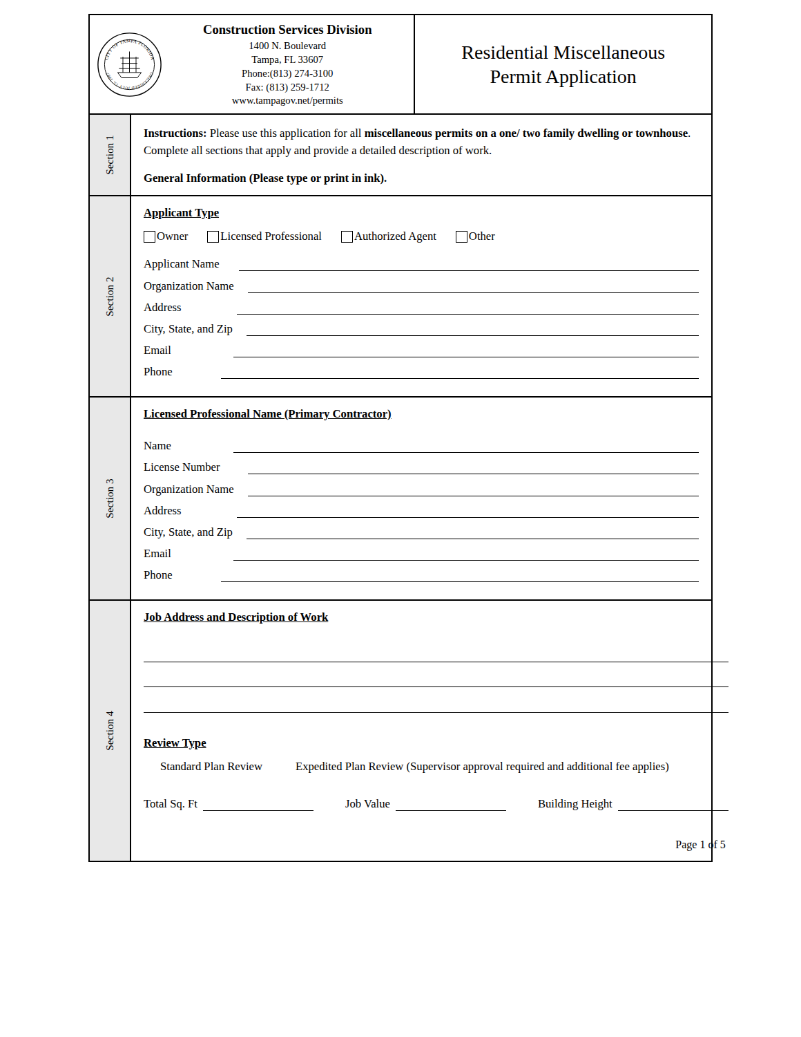CITY OF TAMPA FLORIDA ORGANIZED JULY 15, 1887
Construction Services Division
1400 N. Boulevard
Tampa, FL 33607
Phone:(813) 274-3100
Fax: (813) 259-1712
www.tampagov.net/permits
Residential Miscellaneous
Permit Application
Section 1
Instructions: Please use this application for all miscellaneous permits on a one/ two family dwelling or townhouse. Complete all sections that apply and provide a detailed description of work.
General Information (Please type or print in ink).
Section 2
Applicant Type
Owner
Licensed Professional
Authorized Agent
Other
Applicant Name
Organization Name
Address
City, State, and Zip
Email
Phone
Section 3
Licensed Professional Name (Primary Contractor)
Name
License Number
Organization Name
Address
City, State, and Zip
Email
Phone
Section 4
Job Address and Description of Work
Review Type
Standard Plan Review Expedited Plan Review (Supervisor approval required and additional fee applies)
Total Sq. Ft Job Value Building Height
Page 1 of 5